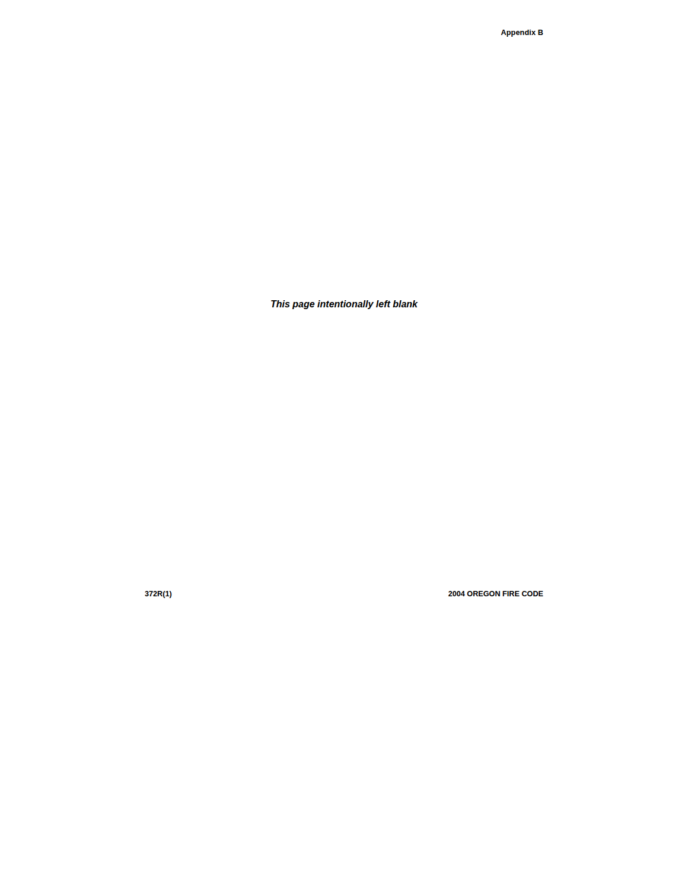Appendix B
This page intentionally left blank
372R(1) 2004 OREGON FIRE CODE